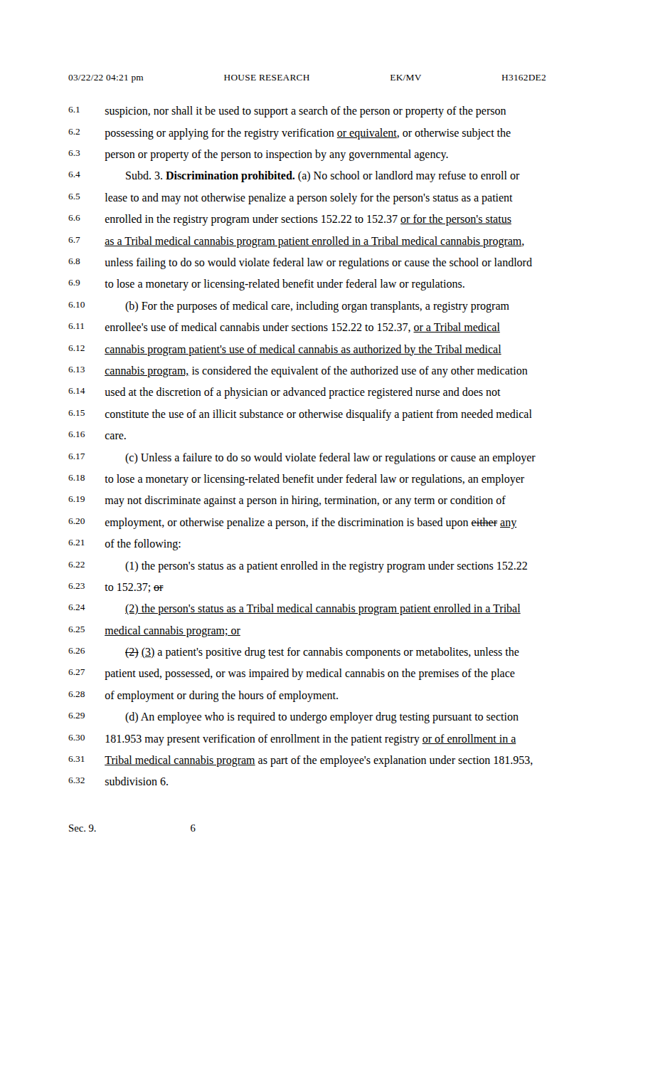03/22/22 04:21 pm HOUSE RESEARCH EK/MV H3162DE2
6.1suspicion, nor shall it be used to support a search of the person or property of the person
6.2possessing or applying for the registry verification or equivalent, or otherwise subject the
6.3person or property of the person to inspection by any governmental agency.
6.4 Subd. 3. Discrimination prohibited. (a) No school or landlord may refuse to enroll or
6.5lease to and may not otherwise penalize a person solely for the person's status as a patient
6.6enrolled in the registry program under sections 152.22 to 152.37 or for the person's status
6.7 as a Tribal medical cannabis program patient enrolled in a Tribal medical cannabis program,
6.8unless failing to do so would violate federal law or regulations or cause the school or landlord
6.9to lose a monetary or licensing-related benefit under federal law or regulations.
6.10(b) For the purposes of medical care, including organ transplants, a registry program
6.11enrollee's use of medical cannabis under sections 152.22 to 152.37, or a Tribal medical
6.12 cannabis program patient's use of medical cannabis as authorized by the Tribal medical
6.13 cannabis program, is considered the equivalent of the authorized use of any other medication
6.14used at the discretion of a physician or advanced practice registered nurse and does not
6.15constitute the use of an illicit substance or otherwise disqualify a patient from needed medical
6.16care.
6.17(c) Unless a failure to do so would violate federal law or regulations or cause an employer
6.18to lose a monetary or licensing-related benefit under federal law or regulations, an employer
6.19may not discriminate against a person in hiring, termination, or any term or condition of
6.20employment, or otherwise penalize a person, if the discrimination is based upon either any
6.21of the following:
6.22(1) the person's status as a patient enrolled in the registry program under sections 152.22
6.23to 152.37; or
6.24(2) the person's status as a Tribal medical cannabis program patient enrolled in a Tribal
6.25 medical cannabis program; or
6.26(2) (3) a patient's positive drug test for cannabis components or metabolites, unless the
6.27patient used, possessed, or was impaired by medical cannabis on the premises of the place
6.28of employment or during the hours of employment.
6.29(d) An employee who is required to undergo employer drug testing pursuant to section
6.30181.953 may present verification of enrollment in the patient registry or of enrollment in a
6.31 Tribal medical cannabis program as part of the employee's explanation under section 181.953,
6.32subdivision 6.
Sec. 9. 6